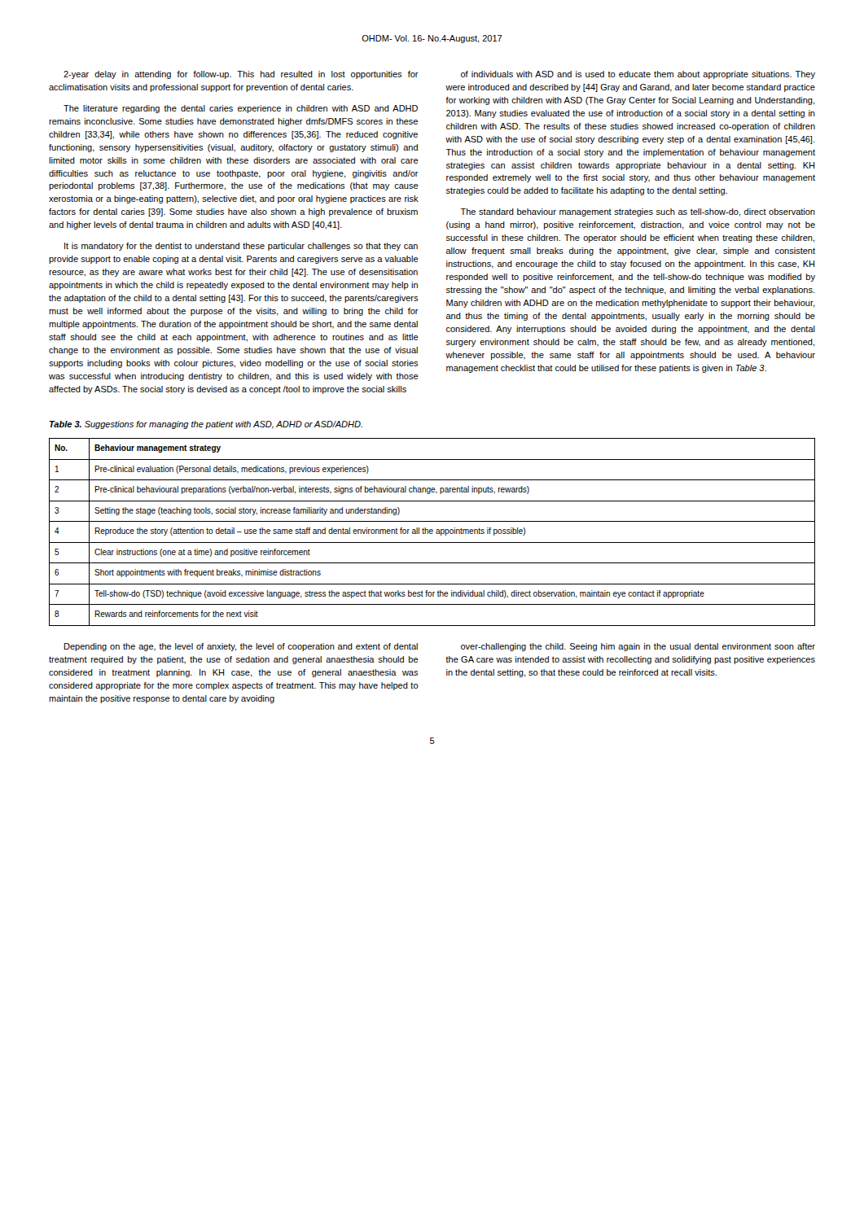OHDM- Vol. 16- No.4-August, 2017
2-year delay in attending for follow-up. This had resulted in lost opportunities for acclimatisation visits and professional support for prevention of dental caries.
The literature regarding the dental caries experience in children with ASD and ADHD remains inconclusive. Some studies have demonstrated higher dmfs/DMFS scores in these children [33,34], while others have shown no differences [35,36]. The reduced cognitive functioning, sensory hypersensitivities (visual, auditory, olfactory or gustatory stimuli) and limited motor skills in some children with these disorders are associated with oral care difficulties such as reluctance to use toothpaste, poor oral hygiene, gingivitis and/or periodontal problems [37,38]. Furthermore, the use of the medications (that may cause xerostomia or a binge-eating pattern), selective diet, and poor oral hygiene practices are risk factors for dental caries [39]. Some studies have also shown a high prevalence of bruxism and higher levels of dental trauma in children and adults with ASD [40,41].
It is mandatory for the dentist to understand these particular challenges so that they can provide support to enable coping at a dental visit. Parents and caregivers serve as a valuable resource, as they are aware what works best for their child [42]. The use of desensitisation appointments in which the child is repeatedly exposed to the dental environment may help in the adaptation of the child to a dental setting [43]. For this to succeed, the parents/caregivers must be well informed about the purpose of the visits, and willing to bring the child for multiple appointments. The duration of the appointment should be short, and the same dental staff should see the child at each appointment, with adherence to routines and as little change to the environment as possible. Some studies have shown that the use of visual supports including books with colour pictures, video modelling or the use of social stories was successful when introducing dentistry to children, and this is used widely with those affected by ASDs. The social story is devised as a concept /tool to improve the social skills
of individuals with ASD and is used to educate them about appropriate situations. They were introduced and described by [44] Gray and Garand, and later become standard practice for working with children with ASD (The Gray Center for Social Learning and Understanding, 2013). Many studies evaluated the use of introduction of a social story in a dental setting in children with ASD. The results of these studies showed increased co-operation of children with ASD with the use of social story describing every step of a dental examination [45,46]. Thus the introduction of a social story and the implementation of behaviour management strategies can assist children towards appropriate behaviour in a dental setting. KH responded extremely well to the first social story, and thus other behaviour management strategies could be added to facilitate his adapting to the dental setting.
The standard behaviour management strategies such as tell-show-do, direct observation (using a hand mirror), positive reinforcement, distraction, and voice control may not be successful in these children. The operator should be efficient when treating these children, allow frequent small breaks during the appointment, give clear, simple and consistent instructions, and encourage the child to stay focused on the appointment. In this case, KH responded well to positive reinforcement, and the tell-show-do technique was modified by stressing the "show" and "do" aspect of the technique, and limiting the verbal explanations. Many children with ADHD are on the medication methylphenidate to support their behaviour, and thus the timing of the dental appointments, usually early in the morning should be considered. Any interruptions should be avoided during the appointment, and the dental surgery environment should be calm, the staff should be few, and as already mentioned, whenever possible, the same staff for all appointments should be used. A behaviour management checklist that could be utilised for these patients is given in Table 3.
Table 3. Suggestions for managing the patient with ASD, ADHD or ASD/ADHD.
| No. | Behaviour management strategy |
| --- | --- |
| 1 | Pre-clinical evaluation (Personal details, medications, previous experiences) |
| 2 | Pre-clinical behavioural preparations (verbal/non-verbal, interests, signs of behavioural change, parental inputs, rewards) |
| 3 | Setting the stage (teaching tools, social story, increase familiarity and understanding) |
| 4 | Reproduce the story (attention to detail – use the same staff and dental environment for all the appointments if possible) |
| 5 | Clear instructions (one at a time) and positive reinforcement |
| 6 | Short appointments with frequent breaks, minimise distractions |
| 7 | Tell-show-do (TSD) technique (avoid excessive language, stress the aspect that works best for the individual child), direct observation, maintain eye contact if appropriate |
| 8 | Rewards and reinforcements for the next visit |
Depending on the age, the level of anxiety, the level of cooperation and extent of dental treatment required by the patient, the use of sedation and general anaesthesia should be considered in treatment planning. In KH case, the use of general anaesthesia was considered appropriate for the more complex aspects of treatment. This may have helped to maintain the positive response to dental care by avoiding
over-challenging the child. Seeing him again in the usual dental environment soon after the GA care was intended to assist with recollecting and solidifying past positive experiences in the dental setting, so that these could be reinforced at recall visits.
5